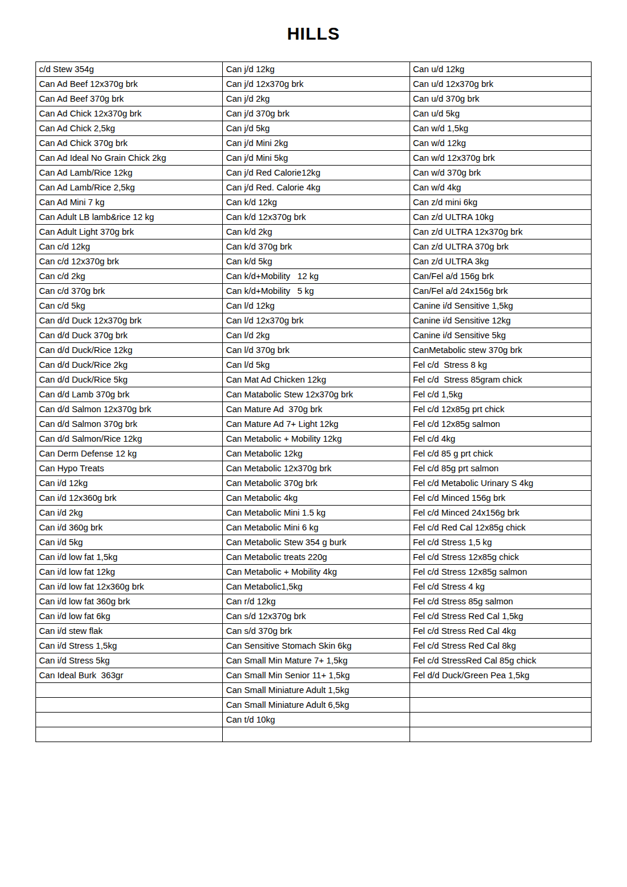HILLS
| c/d Stew 354g | Can j/d 12kg | Can u/d 12kg |
| Can Ad Beef 12x370g brk | Can j/d 12x370g brk | Can u/d 12x370g brk |
| Can Ad Beef 370g brk | Can j/d 2kg | Can u/d 370g brk |
| Can Ad Chick 12x370g brk | Can j/d 370g brk | Can u/d 5kg |
| Can Ad Chick 2,5kg | Can j/d 5kg | Can w/d 1,5kg |
| Can Ad Chick 370g brk | Can j/d Mini 2kg | Can w/d 12kg |
| Can Ad Ideal No Grain Chick 2kg | Can j/d Mini 5kg | Can w/d 12x370g brk |
| Can Ad Lamb/Rice 12kg | Can j/d Red Calorie12kg | Can w/d 370g brk |
| Can Ad Lamb/Rice 2,5kg | Can j/d Red. Calorie 4kg | Can w/d 4kg |
| Can Ad Mini 7 kg | Can k/d 12kg | Can z/d mini 6kg |
| Can Adult LB lamb&rice 12 kg | Can k/d 12x370g brk | Can z/d ULTRA 10kg |
| Can Adult Light 370g brk | Can k/d 2kg | Can z/d ULTRA 12x370g brk |
| Can c/d 12kg | Can k/d 370g brk | Can z/d ULTRA 370g brk |
| Can c/d 12x370g brk | Can k/d 5kg | Can z/d ULTRA 3kg |
| Can c/d 2kg | Can k/d+Mobility 12 kg | Can/Fel a/d 156g brk |
| Can c/d 370g brk | Can k/d+Mobility 5 kg | Can/Fel a/d 24x156g brk |
| Can c/d 5kg | Can l/d 12kg | Canine i/d Sensitive 1,5kg |
| Can d/d Duck 12x370g brk | Can l/d 12x370g brk | Canine i/d Sensitive 12kg |
| Can d/d Duck 370g brk | Can l/d 2kg | Canine i/d Sensitive 5kg |
| Can d/d Duck/Rice 12kg | Can l/d 370g brk | CanMetabolic stew 370g brk |
| Can d/d Duck/Rice 2kg | Can l/d 5kg | Fel c/d Stress 8 kg |
| Can d/d Duck/Rice 5kg | Can Mat Ad Chicken 12kg | Fel c/d Stress 85gram chick |
| Can d/d Lamb 370g brk | Can Matabolic Stew 12x370g brk | Fel c/d 1,5kg |
| Can d/d Salmon 12x370g brk | Can Mature Ad 370g brk | Fel c/d 12x85g prt chick |
| Can d/d Salmon 370g brk | Can Mature Ad 7+ Light 12kg | Fel c/d 12x85g salmon |
| Can d/d Salmon/Rice 12kg | Can Metabolic + Mobility 12kg | Fel c/d 4kg |
| Can Derm Defense 12 kg | Can Metabolic 12kg | Fel c/d 85 g prt chick |
| Can Hypo Treats | Can Metabolic 12x370g brk | Fel c/d 85g prt salmon |
| Can i/d 12kg | Can Metabolic 370g brk | Fel c/d Metabolic Urinary S 4kg |
| Can i/d 12x360g brk | Can Metabolic 4kg | Fel c/d Minced 156g brk |
| Can i/d 2kg | Can Metabolic Mini 1.5 kg | Fel c/d Minced 24x156g brk |
| Can i/d 360g brk | Can Metabolic Mini 6 kg | Fel c/d Red Cal 12x85g chick |
| Can i/d 5kg | Can Metabolic Stew 354 g burk | Fel c/d Stress 1,5 kg |
| Can i/d low fat 1,5kg | Can Metabolic treats 220g | Fel c/d Stress 12x85g chick |
| Can i/d low fat 12kg | Can Metabolic + Mobility 4kg | Fel c/d Stress 12x85g salmon |
| Can i/d low fat 12x360g brk | Can Metabolic1,5kg | Fel c/d Stress 4 kg |
| Can i/d low fat 360g brk | Can r/d 12kg | Fel c/d Stress 85g salmon |
| Can i/d low fat 6kg | Can s/d 12x370g brk | Fel c/d Stress Red Cal 1,5kg |
| Can i/d stew flak | Can s/d 370g brk | Fel c/d Stress Red Cal 4kg |
| Can i/d Stress 1,5kg | Can Sensitive Stomach Skin 6kg | Fel c/d Stress Red Cal 8kg |
| Can i/d Stress 5kg | Can Small Min Mature 7+ 1,5kg | Fel c/d StressRed Cal 85g chick |
| Can Ideal Burk 363gr | Can Small Min Senior 11+ 1,5kg | Fel d/d Duck/Green Pea 1,5kg |
| | Can Small Miniature Adult 1,5kg | |
| | Can Small Miniature Adult 6,5kg | |
| | Can t/d 10kg | |